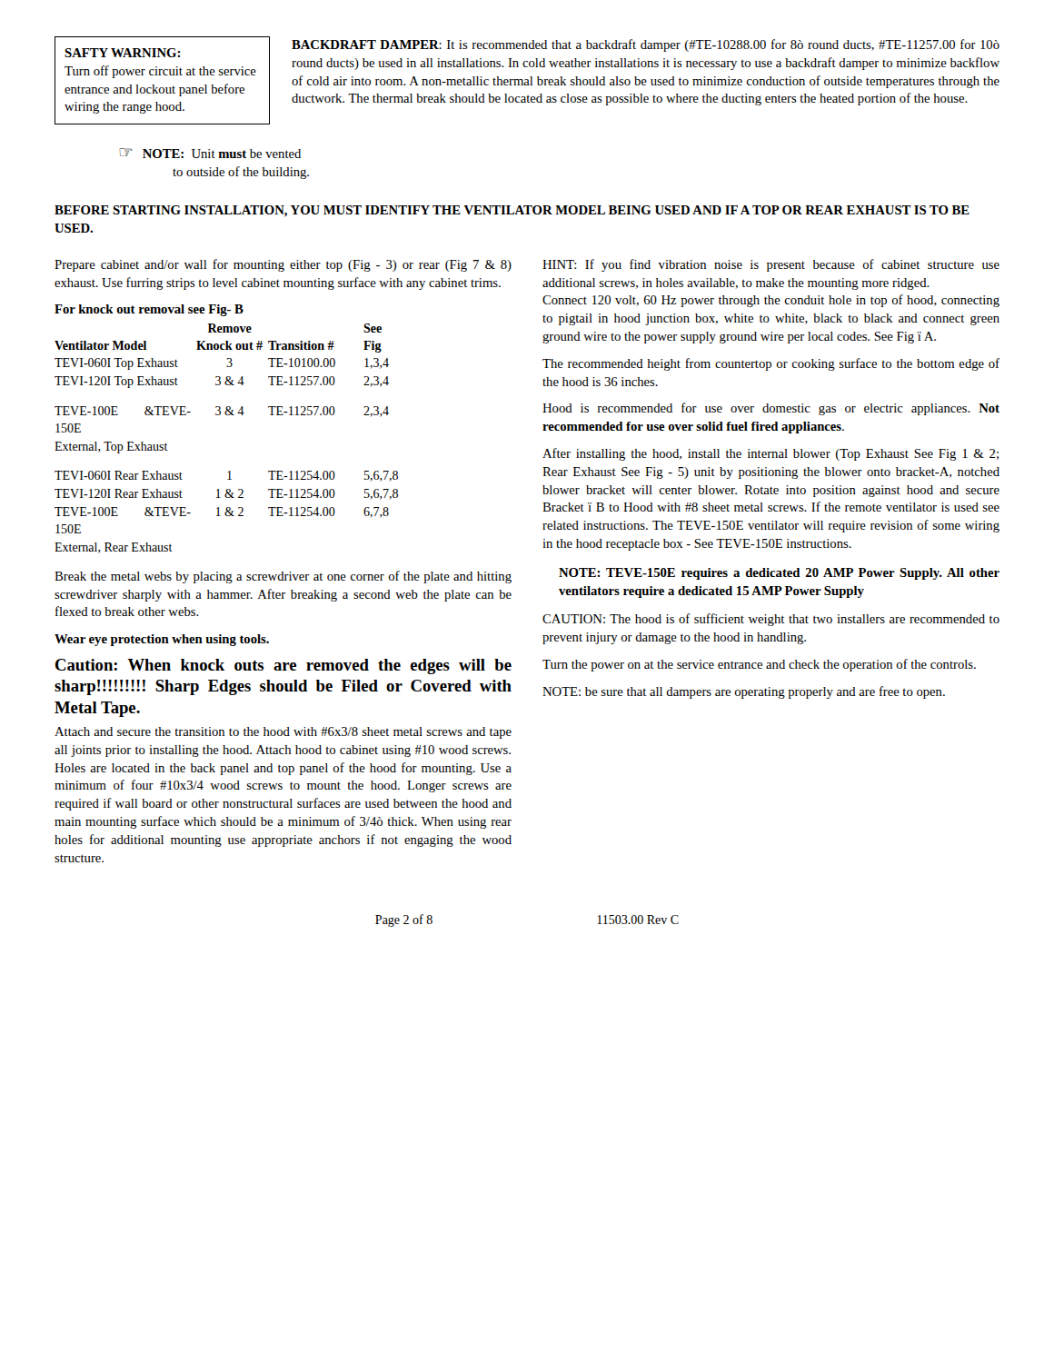SAFTY WARNING:
Turn off power circuit at the service entrance and lockout panel before wiring the range hood.
BACKDRAFT DAMPER: It is recommended that a backdraft damper (#TE-10288.00 for 8ò round ducts, #TE-11257.00 for 10ò round ducts) be used in all installations. In cold weather installations it is necessary to use a backdraft damper to minimize backflow of cold air into room. A non-metallic thermal break should also be used to minimize conduction of outside temperatures through the ductwork. The thermal break should be located as close as possible to where the ducting enters the heated portion of the house.
☞ NOTE: Unit must be vented
to outside of the building.
BEFORE STARTING INSTALLATION, YOU MUST IDENTIFY THE VENTILATOR MODEL BEING USED AND IF A TOP OR REAR EXHAUST IS TO BE USED.
Prepare cabinet and/or wall for mounting either top (Fig - 3) or rear (Fig 7 & 8) exhaust. Use furring strips to level cabinet mounting surface with any cabinet trims.
For knock out removal see Fig- B
Remove See
Ventilator Model Knock out #Transition #Fig
TEVI-060I Top Exhaust 3 TE-10100.001,3,4
TEVI-120I Top Exhaust 3 & 4 TE-11257.002,3,4
TEVE-100E &TEVE-150E 3 & 4 TE-11257.002,3,4
External, Top Exhaust
TEVI-060I Rear Exhaust 1 TE-11254.005,6,7,8
TEVI-120I Rear Exhaust 1 & 2 TE-11254.005,6,7,8
TEVE-100E &TEVE-150E 1 & 2 TE-11254.006,7,8
External, Rear Exhaust
Break the metal webs by placing a screwdriver at one corner of the plate and hitting screwdriver sharply with a hammer. After breaking a second web the plate can be flexed to break other webs.
Wear eye protection when using tools.
Caution: When knock outs are removed the edges will be sharp!!!!!!!!! Sharp Edges should be Filed or Covered with Metal Tape.
Attach and secure the transition to the hood with #6x3/8 sheet metal screws and tape all joints prior to installing the hood. Attach hood to cabinet using #10 wood screws. Holes are located in the back panel and top panel of the hood for mounting. Use a minimum of four #10x3/4 wood screws to mount the hood. Longer screws are required if wall board or other nonstructural surfaces are used between the hood and main mounting surface which should be a minimum of 3/4ò thick. When using rear holes for additional mounting use appropriate anchors if not engaging the wood structure.
HINT: If you find vibration noise is present because of cabinet structure use additional screws, in holes available, to make the mounting more ridged.
Connect 120 volt, 60 Hz power through the conduit hole in top of hood, connecting to pigtail in hood junction box, white to white, black to black and connect green ground wire to the power supply ground wire per local codes. See Fig ï A.
The recommended height from countertop or cooking surface to the bottom edge of the hood is 36 inches.
Hood is recommended for use over domestic gas or electric appliances. Not recommended for use over solid fuel fired appliances.
After installing the hood, install the internal blower (Top Exhaust See Fig 1 & 2; Rear Exhaust See Fig - 5) unit by positioning the blower onto bracket-A, notched blower bracket will center blower. Rotate into position against hood and secure Bracket ï B to Hood with #8 sheet metal screws. If the remote ventilator is used see related instructions. The TEVE-150E ventilator will require revision of some wiring in the hood receptacle box - See TEVE-150E instructions.
NOTE: TEVE-150E requires a dedicated 20 AMP Power Supply. All other ventilators require a dedicated 15 AMP Power Supply
CAUTION: The hood is of sufficient weight that two installers are recommended to prevent injury or damage to the hood in handling.
Turn the power on at the service entrance and check the operation of the controls.
NOTE: be sure that all dampers are operating properly and are free to open.
Page 2 of 8 11503.00 Rev C